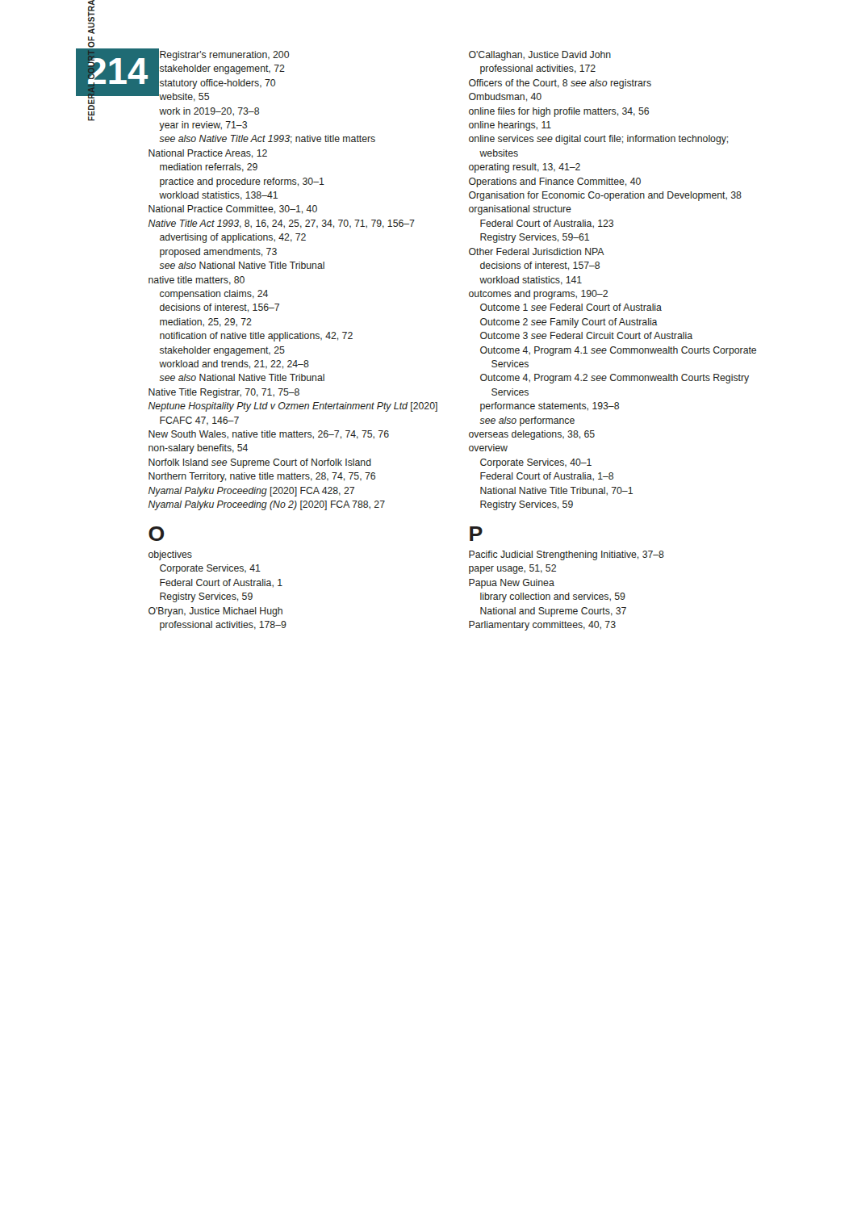214
FEDERAL COURT OF AUSTRALIA ANNUAL REPORT 2019–20
Registrar's remuneration, 200
stakeholder engagement, 72
statutory office-holders, 70
website, 55
work in 2019–20, 73–8
year in review, 71–3
see also Native Title Act 1993; native title matters
National Practice Areas, 12
mediation referrals, 29
practice and procedure reforms, 30–1
workload statistics, 138–41
National Practice Committee, 30–1, 40
Native Title Act 1993, 8, 16, 24, 25, 27, 34, 70, 71, 79, 156–7
advertising of applications, 42, 72
proposed amendments, 73
see also National Native Title Tribunal
native title matters, 80
compensation claims, 24
decisions of interest, 156–7
mediation, 25, 29, 72
notification of native title applications, 42, 72
stakeholder engagement, 25
workload and trends, 21, 22, 24–8
see also National Native Title Tribunal
Native Title Registrar, 70, 71, 75–8
Neptune Hospitality Pty Ltd v Ozmen Entertainment Pty Ltd [2020] FCAFC 47, 146–7
New South Wales, native title matters, 26–7, 74, 75, 76
non-salary benefits, 54
Norfolk Island see Supreme Court of Norfolk Island
Northern Territory, native title matters, 28, 74, 75, 76
Nyamal Palyku Proceeding [2020] FCA 428, 27
Nyamal Palyku Proceeding (No 2) [2020] FCA 788, 27
O
objectives
Corporate Services, 41
Federal Court of Australia, 1
Registry Services, 59
O'Bryan, Justice Michael Hugh
professional activities, 178–9
O'Callaghan, Justice David John
professional activities, 172
Officers of the Court, 8 see also registrars
Ombudsman, 40
online files for high profile matters, 34, 56
online hearings, 11
online services see digital court file; information technology; websites
operating result, 13, 41–2
Operations and Finance Committee, 40
Organisation for Economic Co-operation and Development, 38
organisational structure
Federal Court of Australia, 123
Registry Services, 59–61
Other Federal Jurisdiction NPA
decisions of interest, 157–8
workload statistics, 141
outcomes and programs, 190–2
Outcome 1 see Federal Court of Australia
Outcome 2 see Family Court of Australia
Outcome 3 see Federal Circuit Court of Australia
Outcome 4, Program 4.1 see Commonwealth Courts Corporate Services
Outcome 4, Program 4.2 see Commonwealth Courts Registry Services
performance statements, 193–8
see also performance
overseas delegations, 38, 65
overview
Corporate Services, 40–1
Federal Court of Australia, 1–8
National Native Title Tribunal, 70–1
Registry Services, 59
P
Pacific Judicial Strengthening Initiative, 37–8
paper usage, 51, 52
Papua New Guinea
library collection and services, 59
National and Supreme Courts, 37
Parliamentary committees, 40, 73